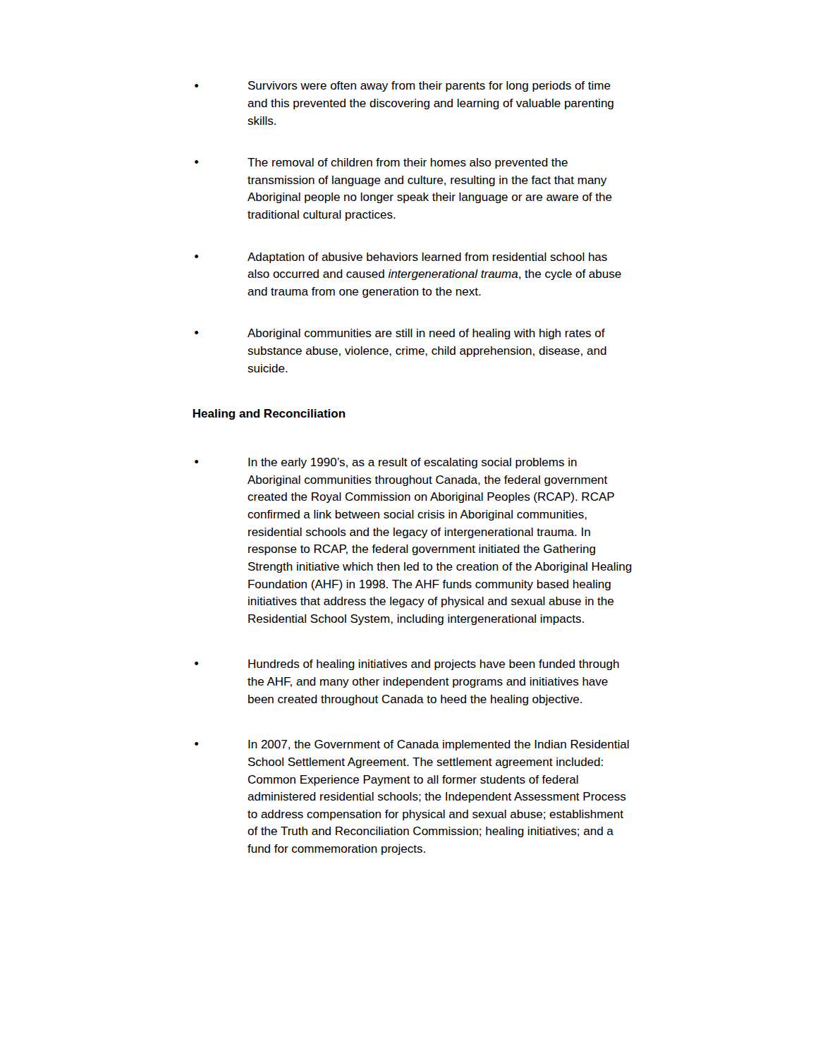Survivors were often away from their parents for long periods of time and this prevented the discovering and learning of valuable parenting skills.
The removal of children from their homes also prevented the transmission of language and culture, resulting in the fact that many Aboriginal people no longer speak their language or are aware of the traditional cultural practices.
Adaptation of abusive behaviors learned from residential school has also occurred and caused intergenerational trauma, the cycle of abuse and trauma from one generation to the next.
Aboriginal communities are still in need of healing with high rates of substance abuse, violence, crime, child apprehension, disease, and suicide.
Healing and Reconciliation
In the early 1990’s, as a result of escalating social problems in Aboriginal communities throughout Canada, the federal government created the Royal Commission on Aboriginal Peoples (RCAP). RCAP confirmed a link between social crisis in Aboriginal communities, residential schools and the legacy of intergenerational trauma. In response to RCAP, the federal government initiated the Gathering Strength initiative which then led to the creation of the Aboriginal Healing Foundation (AHF) in 1998. The AHF funds community based healing initiatives that address the legacy of physical and sexual abuse in the Residential School System, including intergenerational impacts.
Hundreds of healing initiatives and projects have been funded through the AHF, and many other independent programs and initiatives have been created throughout Canada to heed the healing objective.
In 2007, the Government of Canada implemented the Indian Residential School Settlement Agreement. The settlement agreement included: Common Experience Payment to all former students of federal administered residential schools; the Independent Assessment Process to address compensation for physical and sexual abuse; establishment of the Truth and Reconciliation Commission; healing initiatives; and a fund for commemoration projects.